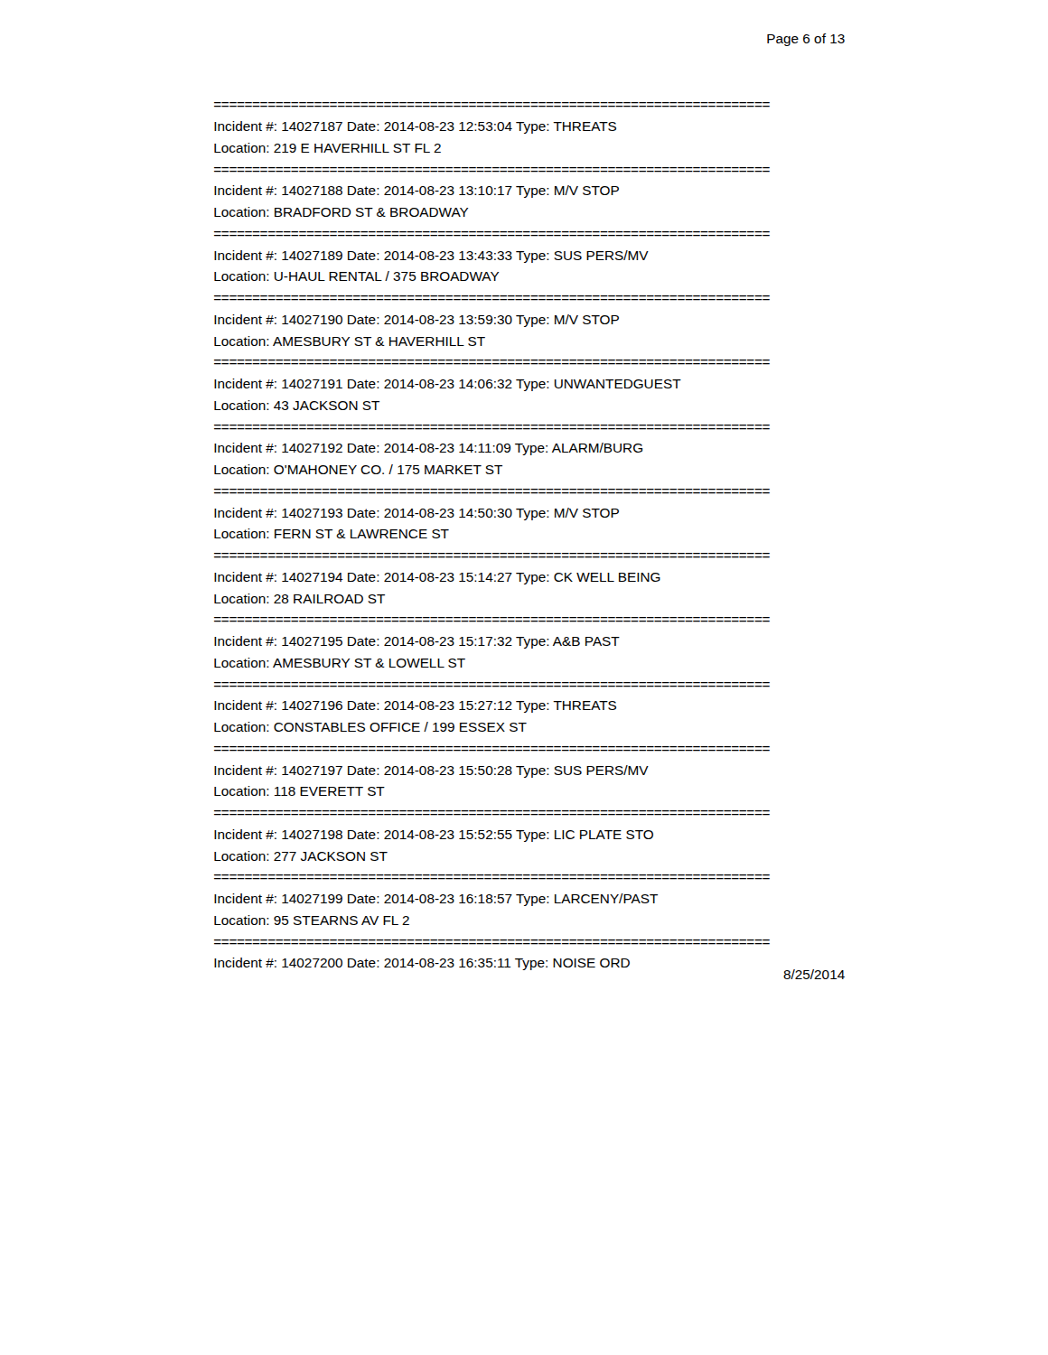Page 6 of 13
========================================================================
Incident #: 14027187 Date: 2014-08-23 12:53:04 Type: THREATS
Location: 219 E HAVERHILL ST FL 2
========================================================================
Incident #: 14027188 Date: 2014-08-23 13:10:17 Type: M/V STOP
Location: BRADFORD ST & BROADWAY
========================================================================
Incident #: 14027189 Date: 2014-08-23 13:43:33 Type: SUS PERS/MV
Location: U-HAUL RENTAL / 375 BROADWAY
========================================================================
Incident #: 14027190 Date: 2014-08-23 13:59:30 Type: M/V STOP
Location: AMESBURY ST & HAVERHILL ST
========================================================================
Incident #: 14027191 Date: 2014-08-23 14:06:32 Type: UNWANTEDGUEST
Location: 43 JACKSON ST
========================================================================
Incident #: 14027192 Date: 2014-08-23 14:11:09 Type: ALARM/BURG
Location: O'MAHONEY CO. / 175 MARKET ST
========================================================================
Incident #: 14027193 Date: 2014-08-23 14:50:30 Type: M/V STOP
Location: FERN ST & LAWRENCE ST
========================================================================
Incident #: 14027194 Date: 2014-08-23 15:14:27 Type: CK WELL BEING
Location: 28 RAILROAD ST
========================================================================
Incident #: 14027195 Date: 2014-08-23 15:17:32 Type: A&B PAST
Location: AMESBURY ST & LOWELL ST
========================================================================
Incident #: 14027196 Date: 2014-08-23 15:27:12 Type: THREATS
Location: CONSTABLES OFFICE / 199 ESSEX ST
========================================================================
Incident #: 14027197 Date: 2014-08-23 15:50:28 Type: SUS PERS/MV
Location: 118 EVERETT ST
========================================================================
Incident #: 14027198 Date: 2014-08-23 15:52:55 Type: LIC PLATE STO
Location: 277 JACKSON ST
========================================================================
Incident #: 14027199 Date: 2014-08-23 16:18:57 Type: LARCENY/PAST
Location: 95 STEARNS AV FL 2
========================================================================
Incident #: 14027200 Date: 2014-08-23 16:35:11 Type: NOISE ORD
8/25/2014